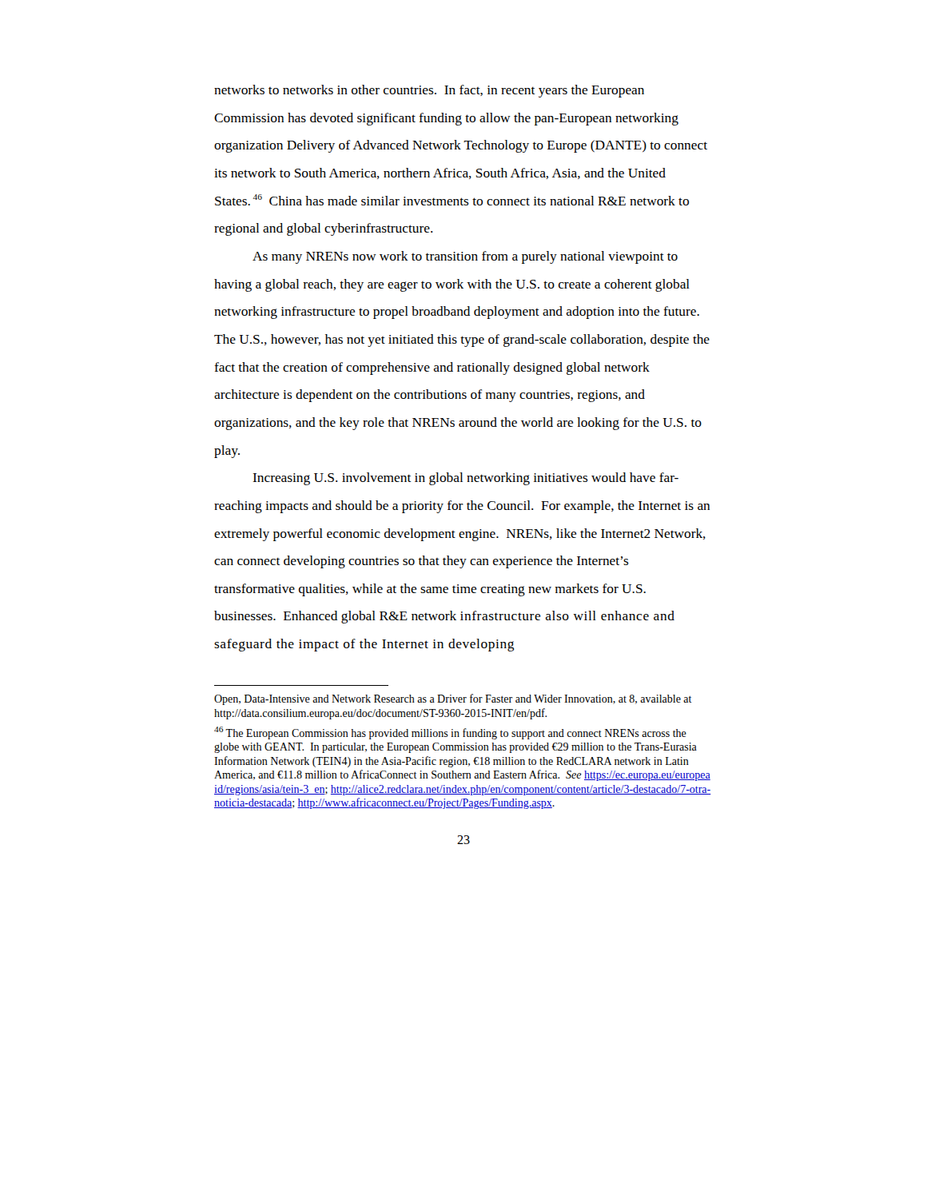networks to networks in other countries. In fact, in recent years the European Commission has devoted significant funding to allow the pan-European networking organization Delivery of Advanced Network Technology to Europe (DANTE) to connect its network to South America, northern Africa, South Africa, Asia, and the United States. 46 China has made similar investments to connect its national R&E network to regional and global cyberinfrastructure.
As many NRENs now work to transition from a purely national viewpoint to having a global reach, they are eager to work with the U.S. to create a coherent global networking infrastructure to propel broadband deployment and adoption into the future. The U.S., however, has not yet initiated this type of grand-scale collaboration, despite the fact that the creation of comprehensive and rationally designed global network architecture is dependent on the contributions of many countries, regions, and organizations, and the key role that NRENs around the world are looking for the U.S. to play.
Increasing U.S. involvement in global networking initiatives would have far-reaching impacts and should be a priority for the Council. For example, the Internet is an extremely powerful economic development engine. NRENs, like the Internet2 Network, can connect developing countries so that they can experience the Internet’s transformative qualities, while at the same time creating new markets for U.S. businesses. Enhanced global R&E network infrastructure also will enhance and safeguard the impact of the Internet in developing
Open, Data-Intensive and Network Research as a Driver for Faster and Wider Innovation, at 8, available at http://data.consilium.europa.eu/doc/document/ST-9360-2015-INIT/en/pdf.
46 The European Commission has provided millions in funding to support and connect NRENs across the globe with GEANT. In particular, the European Commission has provided €29 million to the Trans-Eurasia Information Network (TEIN4) in the Asia-Pacific region, €18 million to the RedCLARA network in Latin America, and €11.8 million to AfricaConnect in Southern and Eastern Africa. See https://ec.europa.eu/europeaid/regions/asia/tein-3_en; http://alice2.redclara.net/index.php/en/component/content/article/3-destacado/7-otra-noticia-destacada; http://www.africaconnect.eu/Project/Pages/Funding.aspx.
23